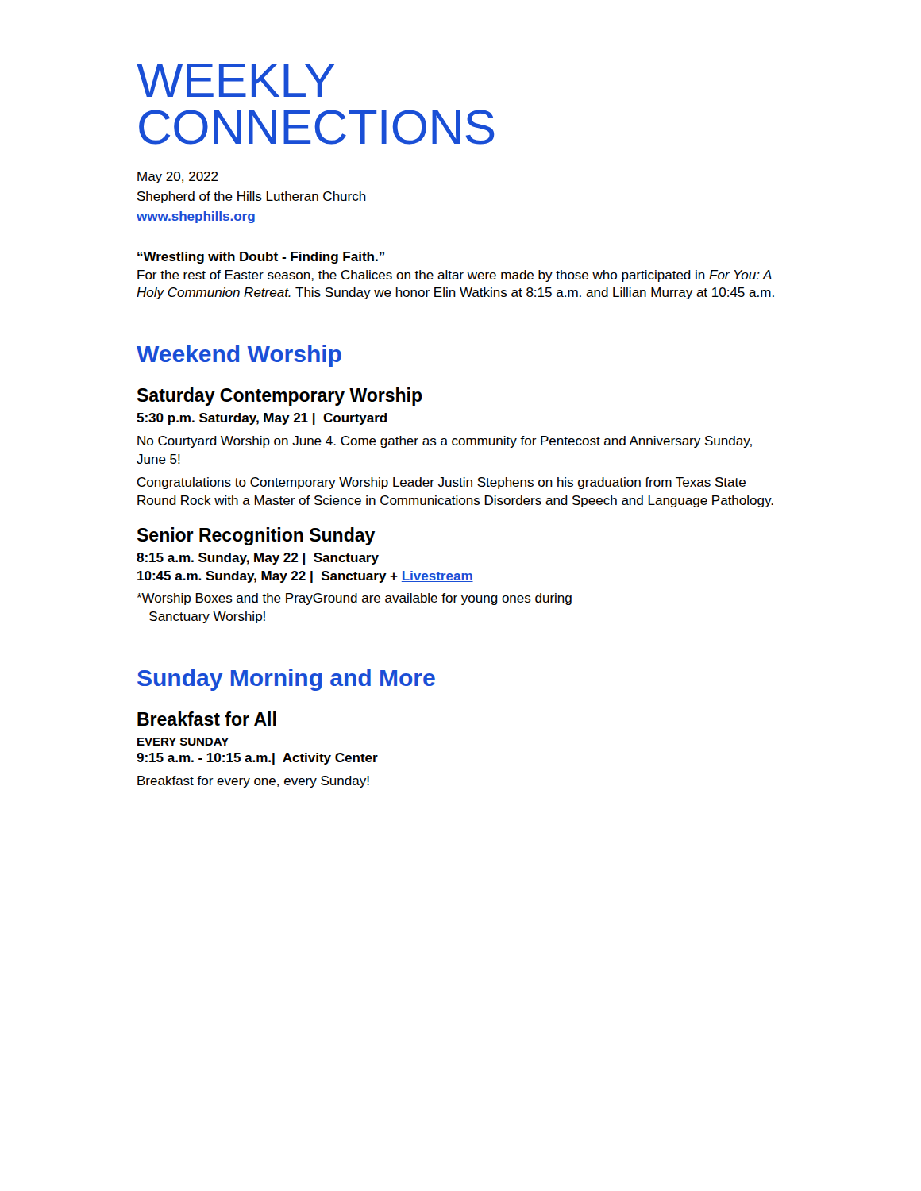WEEKLY
CONNECTIONS
May 20, 2022
Shepherd of the Hills Lutheran Church
www.shephills.org
“Wrestling with Doubt - Finding Faith.”
For the rest of Easter season, the Chalices on the altar were made by those who participated in For You: A Holy Communion Retreat. This Sunday we honor Elin Watkins at 8:15 a.m. and Lillian Murray at 10:45 a.m.
Weekend Worship
Saturday Contemporary Worship
5:30 p.m. Saturday, May 21 | Courtyard
No Courtyard Worship on June 4. Come gather as a community for Pentecost and Anniversary Sunday, June 5!
Congratulations to Contemporary Worship Leader Justin Stephens on his graduation from Texas State Round Rock with a Master of Science in Communications Disorders and Speech and Language Pathology.
Senior Recognition Sunday
8:15 a.m. Sunday, May 22 | Sanctuary
10:45 a.m. Sunday, May 22 | Sanctuary + Livestream
*Worship Boxes and the PrayGround are available for young ones during Sanctuary Worship!
Sunday Morning and More
Breakfast for All
EVERY SUNDAY
9:15 a.m. - 10:15 a.m.| Activity Center
Breakfast for every one, every Sunday!